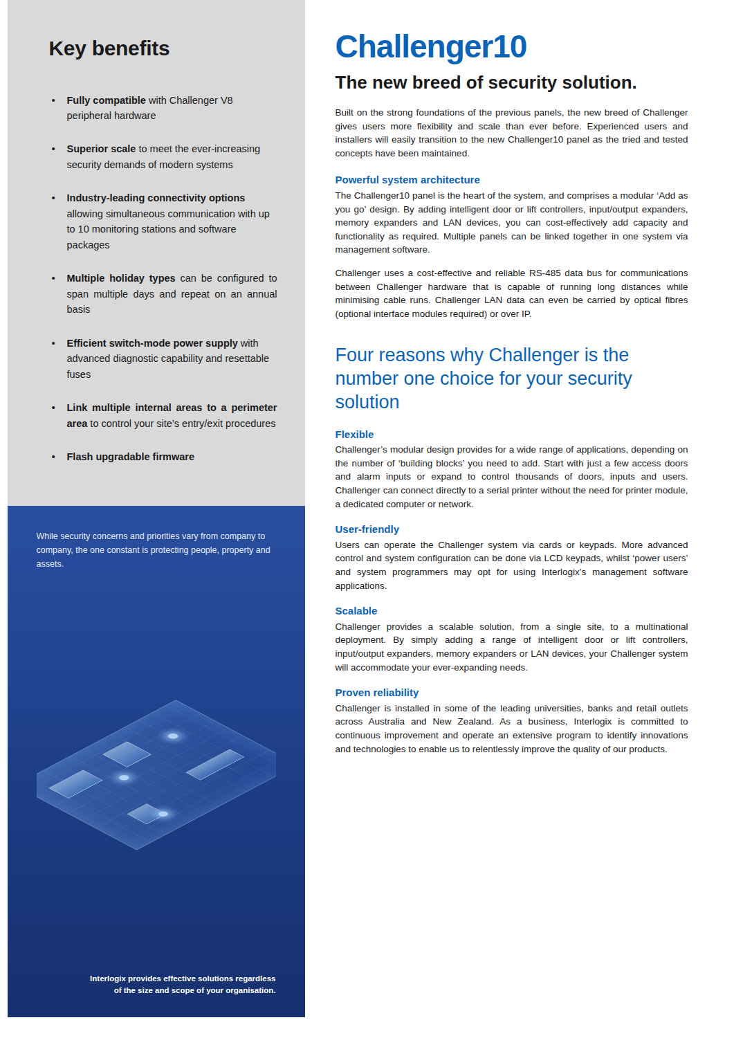Key benefits
Fully compatible with Challenger V8 peripheral hardware
Superior scale to meet the ever-increasing security demands of modern systems
Industry-leading connectivity options allowing simultaneous communication with up to 10 monitoring stations and software packages
Multiple holiday types can be configured to span multiple days and repeat on an annual basis
Efficient switch-mode power supply with advanced diagnostic capability and resettable fuses
Link multiple internal areas to a perimeter area to control your site’s entry/exit procedures
Flash upgradable firmware
While security concerns and priorities vary from company to company, the one constant is protecting people, property and assets.
Interlogix provides effective solutions regardless
of the size and scope of your organisation.
Challenger10
The new breed of security solution.
Built on the strong foundations of the previous panels, the new breed of Challenger gives users more flexibility and scale than ever before. Experienced users and installers will easily transition to the new Challenger10 panel as the tried and tested concepts have been maintained.
Powerful system architecture
The Challenger10 panel is the heart of the system, and comprises a modular ‘Add as you go’ design. By adding intelligent door or lift controllers, input/output expanders, memory expanders and LAN devices, you can cost-effectively add capacity and functionality as required. Multiple panels can be linked together in one system via management software.
Challenger uses a cost-effective and reliable RS-485 data bus for communications between Challenger hardware that is capable of running long distances while minimising cable runs. Challenger LAN data can even be carried by optical fibres (optional interface modules required) or over IP.
Four reasons why Challenger is the number one choice for your security solution
Flexible
Challenger’s modular design provides for a wide range of applications, depending on the number of ‘building blocks’ you need to add. Start with just a few access doors and alarm inputs or expand to control thousands of doors, inputs and users. Challenger can connect directly to a serial printer without the need for printer module, a dedicated computer or network.
User-friendly
Users can operate the Challenger system via cards or keypads. More advanced control and system configuration can be done via LCD keypads, whilst ‘power users’ and system programmers may opt for using Interlogix’s management software applications.
Scalable
Challenger provides a scalable solution, from a single site, to a multinational deployment. By simply adding a range of intelligent door or lift controllers, input/output expanders, memory expanders or LAN devices, your Challenger system will accommodate your ever-expanding needs.
Proven reliability
Challenger is installed in some of the leading universities, banks and retail outlets across Australia and New Zealand. As a business, Interlogix is committed to continuous improvement and operate an extensive program to identify innovations and technologies to enable us to relentlessly improve the quality of our products.